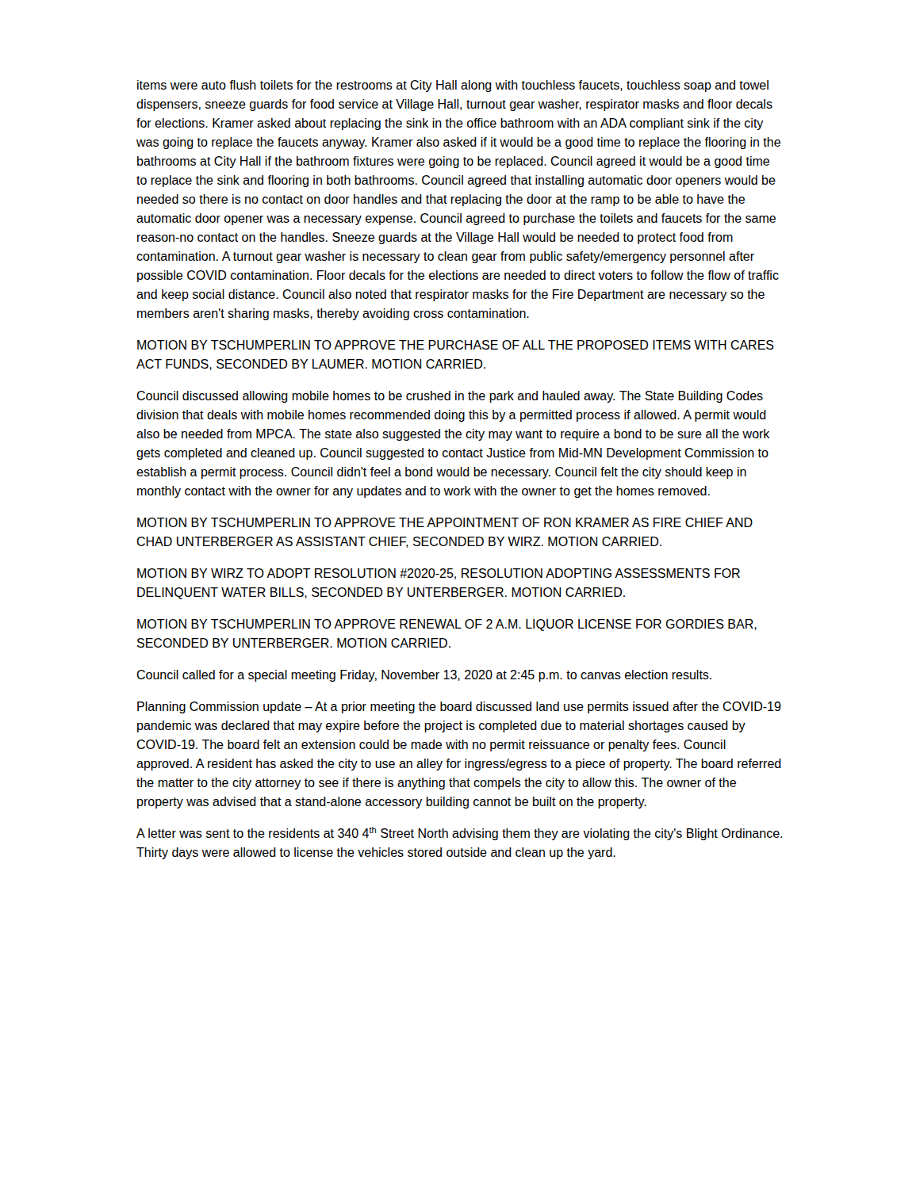items were auto flush toilets for the restrooms at City Hall along with touchless faucets, touchless soap and towel dispensers, sneeze guards for food service at Village Hall, turnout gear washer, respirator masks and floor decals for elections. Kramer asked about replacing the sink in the office bathroom with an ADA compliant sink if the city was going to replace the faucets anyway. Kramer also asked if it would be a good time to replace the flooring in the bathrooms at City Hall if the bathroom fixtures were going to be replaced. Council agreed it would be a good time to replace the sink and flooring in both bathrooms. Council agreed that installing automatic door openers would be needed so there is no contact on door handles and that replacing the door at the ramp to be able to have the automatic door opener was a necessary expense. Council agreed to purchase the toilets and faucets for the same reason-no contact on the handles. Sneeze guards at the Village Hall would be needed to protect food from contamination. A turnout gear washer is necessary to clean gear from public safety/emergency personnel after possible COVID contamination. Floor decals for the elections are needed to direct voters to follow the flow of traffic and keep social distance. Council also noted that respirator masks for the Fire Department are necessary so the members aren't sharing masks, thereby avoiding cross contamination.
MOTION BY TSCHUMPERLIN TO APPROVE THE PURCHASE OF ALL THE PROPOSED ITEMS WITH CARES ACT FUNDS, SECONDED BY LAUMER. MOTION CARRIED.
Council discussed allowing mobile homes to be crushed in the park and hauled away. The State Building Codes division that deals with mobile homes recommended doing this by a permitted process if allowed. A permit would also be needed from MPCA. The state also suggested the city may want to require a bond to be sure all the work gets completed and cleaned up. Council suggested to contact Justice from Mid-MN Development Commission to establish a permit process. Council didn't feel a bond would be necessary. Council felt the city should keep in monthly contact with the owner for any updates and to work with the owner to get the homes removed.
MOTION BY TSCHUMPERLIN TO APPROVE THE APPOINTMENT OF RON KRAMER AS FIRE CHIEF AND CHAD UNTERBERGER AS ASSISTANT CHIEF, SECONDED BY WIRZ. MOTION CARRIED.
MOTION BY WIRZ TO ADOPT RESOLUTION #2020-25, RESOLUTION ADOPTING ASSESSMENTS FOR DELINQUENT WATER BILLS, SECONDED BY UNTERBERGER. MOTION CARRIED.
MOTION BY TSCHUMPERLIN TO APPROVE RENEWAL OF 2 A.M. LIQUOR LICENSE FOR GORDIES BAR, SECONDED BY UNTERBERGER. MOTION CARRIED.
Council called for a special meeting Friday, November 13, 2020 at 2:45 p.m. to canvas election results.
Planning Commission update – At a prior meeting the board discussed land use permits issued after the COVID-19 pandemic was declared that may expire before the project is completed due to material shortages caused by COVID-19. The board felt an extension could be made with no permit reissuance or penalty fees. Council approved. A resident has asked the city to use an alley for ingress/egress to a piece of property. The board referred the matter to the city attorney to see if there is anything that compels the city to allow this. The owner of the property was advised that a stand-alone accessory building cannot be built on the property.
A letter was sent to the residents at 340 4th Street North advising them they are violating the city's Blight Ordinance. Thirty days were allowed to license the vehicles stored outside and clean up the yard.